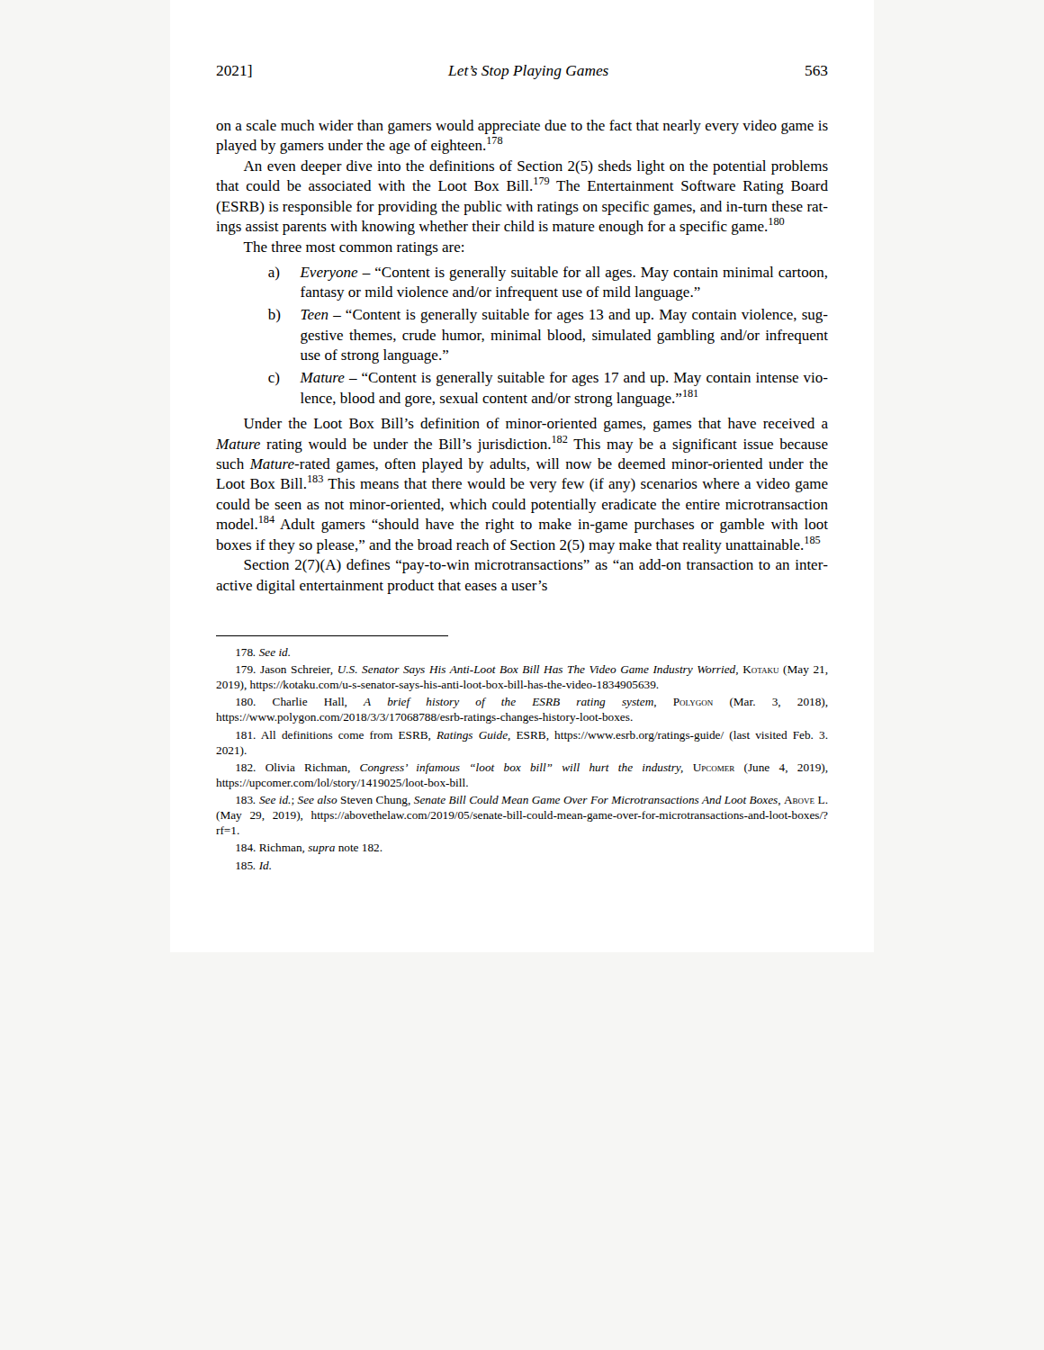2021] Let’s Stop Playing Games 563
on a scale much wider than gamers would appreciate due to the fact that nearly every video game is played by gamers under the age of eighteen.178
An even deeper dive into the definitions of Section 2(5) sheds light on the potential problems that could be associated with the Loot Box Bill.179 The Entertainment Software Rating Board (ESRB) is responsible for providing the public with ratings on specific games, and in-turn these ratings assist parents with knowing whether their child is mature enough for a specific game.180
The three most common ratings are:
a) Everyone – “Content is generally suitable for all ages. May contain minimal cartoon, fantasy or mild violence and/or infrequent use of mild language.”
b) Teen – “Content is generally suitable for ages 13 and up. May contain violence, suggestive themes, crude humor, minimal blood, simulated gambling and/or infrequent use of strong language.”
c) Mature – “Content is generally suitable for ages 17 and up. May contain intense violence, blood and gore, sexual content and/or strong language.”181
Under the Loot Box Bill’s definition of minor-oriented games, games that have received a Mature rating would be under the Bill’s jurisdiction.182 This may be a significant issue because such Mature-rated games, often played by adults, will now be deemed minor-oriented under the Loot Box Bill.183 This means that there would be very few (if any) scenarios where a video game could be seen as not minor-oriented, which could potentially eradicate the entire microtransaction model.184 Adult gamers “should have the right to make in-game purchases or gamble with loot boxes if they so please,” and the broad reach of Section 2(5) may make that reality unattainable.185
Section 2(7)(A) defines “pay-to-win microtransactions” as “an add-on transaction to an interactive digital entertainment product that eases a user’s
178. See id.
179. Jason Schreier, U.S. Senator Says His Anti-Loot Box Bill Has The Video Game Industry Worried, Kotaku (May 21, 2019), https://kotaku.com/u-s-senator-says-his-anti-loot-box-bill-has-the-video-1834905639.
180. Charlie Hall, A brief history of the ESRB rating system, Polygon (Mar. 3, 2018), https://www.polygon.com/2018/3/3/17068788/esrb-ratings-changes-history-loot-boxes.
181. All definitions come from ESRB, Ratings Guide, ESRB, https://www.esrb.org/ratings-guide/ (last visited Feb. 3. 2021).
182. Olivia Richman, Congress’ infamous “loot box bill” will hurt the industry, Upcomer (June 4, 2019), https://upcomer.com/lol/story/1419025/loot-box-bill.
183. See id.; See also Steven Chung, Senate Bill Could Mean Game Over For Microtransactions And Loot Boxes, Above L. (May 29, 2019), https://abovethelaw.com/2019/05/senate-bill-could-mean-game-over-for-microtransactions-and-loot-boxes/?rf=1.
184. Richman, supra note 182.
185. Id.